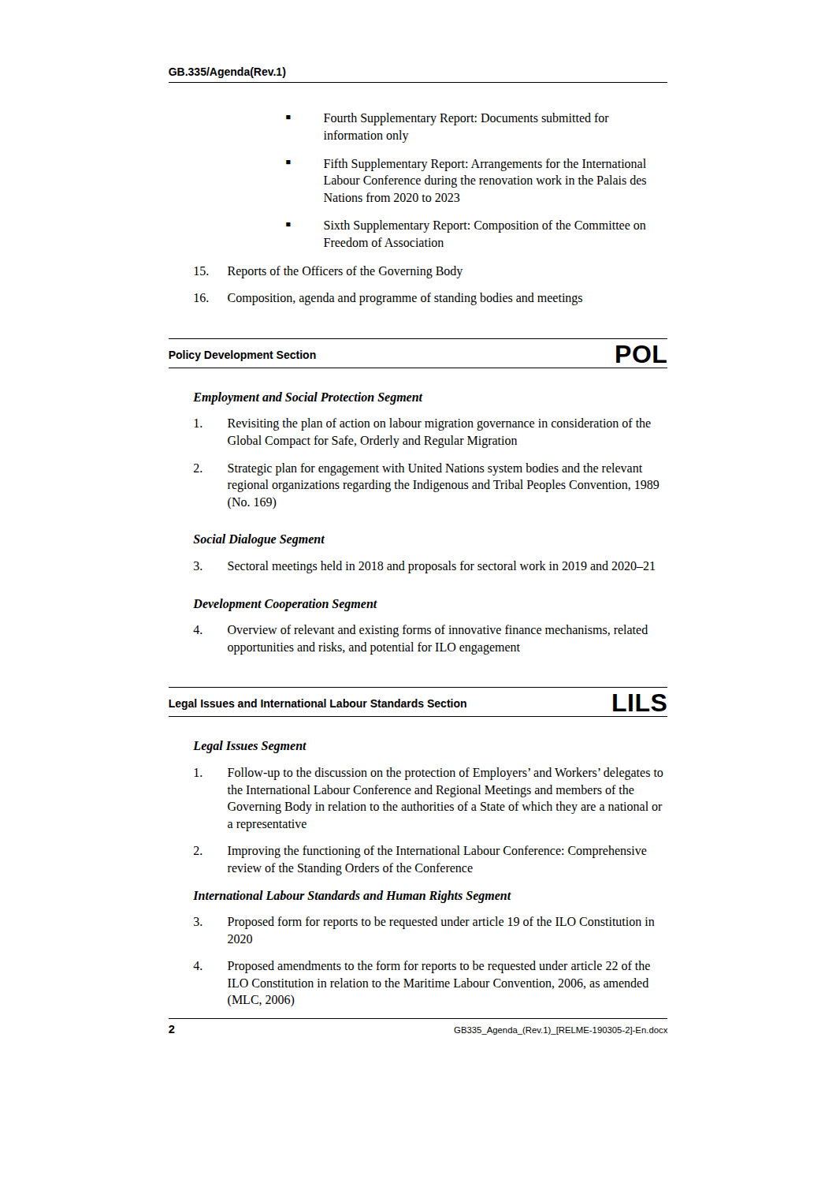GB.335/Agenda(Rev.1)
Fourth Supplementary Report: Documents submitted for information only
Fifth Supplementary Report: Arrangements for the International Labour Conference during the renovation work in the Palais des Nations from 2020 to 2023
Sixth Supplementary Report: Composition of the Committee on Freedom of Association
15. Reports of the Officers of the Governing Body
16. Composition, agenda and programme of standing bodies and meetings
Policy Development Section
POL
Employment and Social Protection Segment
1. Revisiting the plan of action on labour migration governance in consideration of the Global Compact for Safe, Orderly and Regular Migration
2. Strategic plan for engagement with United Nations system bodies and the relevant regional organizations regarding the Indigenous and Tribal Peoples Convention, 1989 (No. 169)
Social Dialogue Segment
3. Sectoral meetings held in 2018 and proposals for sectoral work in 2019 and 2020–21
Development Cooperation Segment
4. Overview of relevant and existing forms of innovative finance mechanisms, related opportunities and risks, and potential for ILO engagement
Legal Issues and International Labour Standards Section
LILS
Legal Issues Segment
1. Follow-up to the discussion on the protection of Employers’ and Workers’ delegates to the International Labour Conference and Regional Meetings and members of the Governing Body in relation to the authorities of a State of which they are a national or a representative
2. Improving the functioning of the International Labour Conference: Comprehensive review of the Standing Orders of the Conference
International Labour Standards and Human Rights Segment
3. Proposed form for reports to be requested under article 19 of the ILO Constitution in 2020
4. Proposed amendments to the form for reports to be requested under article 22 of the ILO Constitution in relation to the Maritime Labour Convention, 2006, as amended (MLC, 2006)
2
GB335_Agenda_(Rev.1)_[RELME-190305-2]-En.docx